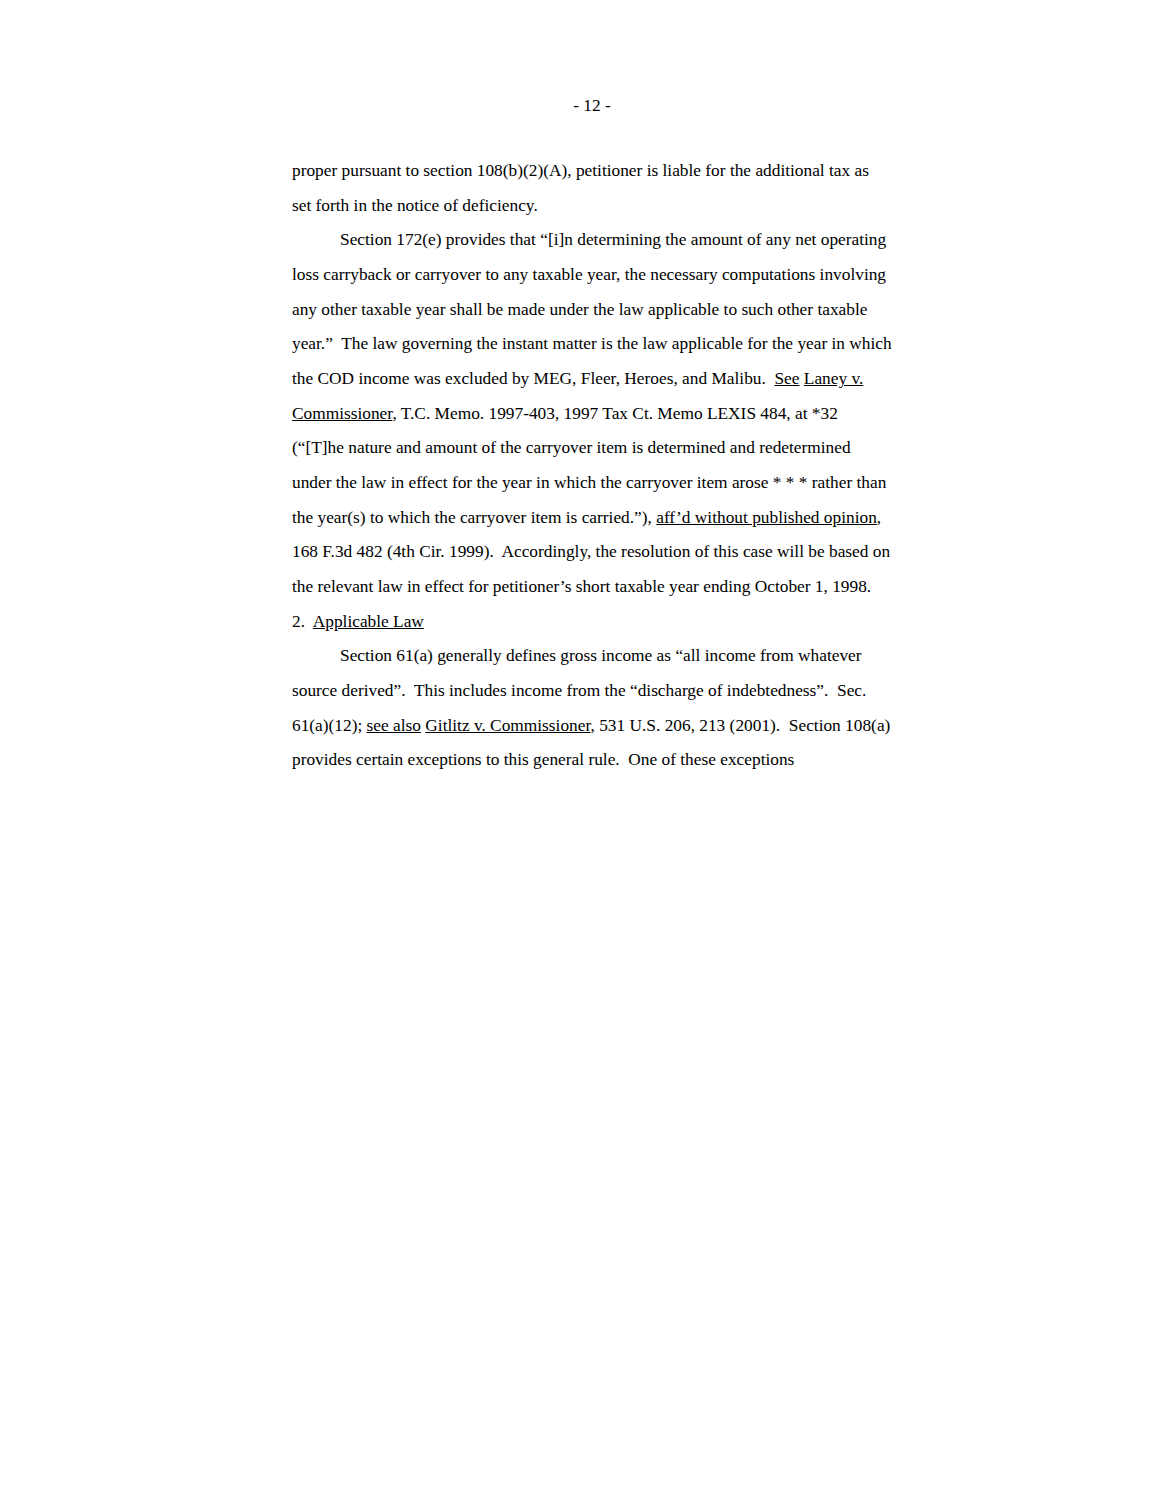- 12 -
proper pursuant to section 108(b)(2)(A), petitioner is liable for the additional tax as set forth in the notice of deficiency.
Section 172(e) provides that “[i]n determining the amount of any net operating loss carryback or carryover to any taxable year, the necessary computations involving any other taxable year shall be made under the law applicable to such other taxable year.” The law governing the instant matter is the law applicable for the year in which the COD income was excluded by MEG, Fleer, Heroes, and Malibu. See Laney v. Commissioner, T.C. Memo. 1997-403, 1997 Tax Ct. Memo LEXIS 484, at *32 (“[T]he nature and amount of the carryover item is determined and redetermined under the law in effect for the year in which the carryover item arose * * * rather than the year(s) to which the carryover item is carried.”), aff’d without published opinion, 168 F.3d 482 (4th Cir. 1999). Accordingly, the resolution of this case will be based on the relevant law in effect for petitioner’s short taxable year ending October 1, 1998.
2. Applicable Law
Section 61(a) generally defines gross income as “all income from whatever source derived”. This includes income from the “discharge of indebtedness”. Sec. 61(a)(12); see also Gitlitz v. Commissioner, 531 U.S. 206, 213 (2001). Section 108(a) provides certain exceptions to this general rule. One of these exceptions